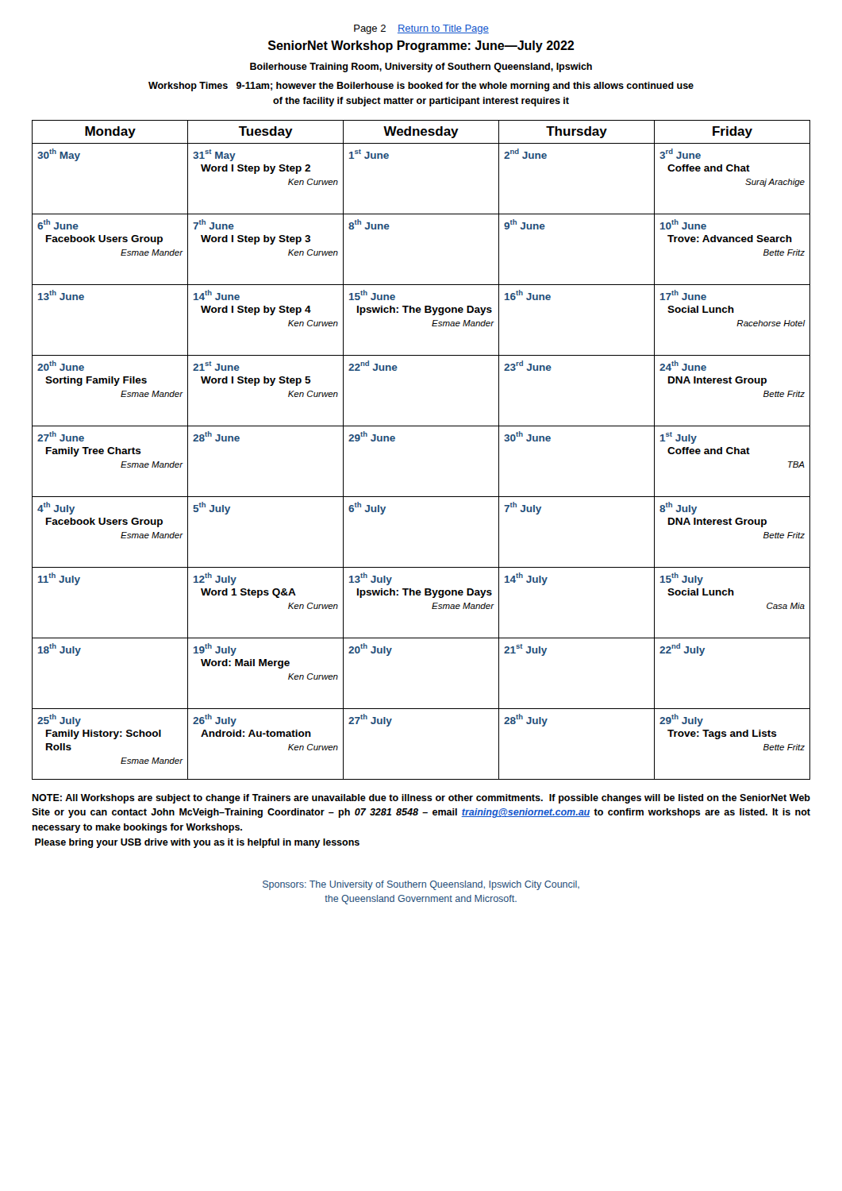Page 2 Return to Title Page
SeniorNet Workshop Programme: June—July 2022
Boilerhouse Training Room, University of Southern Queensland, Ipswich
Workshop Times 9-11am; however the Boilerhouse is booked for the whole morning and this allows continued use
of the facility if subject matter or participant interest requires it
| Monday | Tuesday | Wednesday | Thursday | Friday |
| --- | --- | --- | --- | --- |
| 30 th May | 31 st May Word I Step by Step 2 Ken Curwen | 1 st June | 2 nd June | 3 rd June Coffee and Chat Suraj Arachige |
| 6 th June Facebook Users Group Esmae Mander | 7 th June Word I Step by Step 3 Ken Curwen | 8 th June | 9 th June | 10 th June Trove: Advanced Search Bette Fritz |
| 13 th June | 14 th June Word I Step by Step 4 Ken Curwen | 15 th June Ipswich: The Bygone Days Esmae Mander | 16 th June | 17 th June Social Lunch Racehorse Hotel |
| 20 th June Sorting Family Files Esmae Mander | 21 st June Word I Step by Step 5 Ken Curwen | 22 nd June | 23 rd June | 24 th June DNA Interest Group Bette Fritz |
| 27 th June Family Tree Charts Esmae Mander | 28 th June | 29 th June | 30 th June | 1 st July Coffee and Chat TBA |
| 4 th July Facebook Users Group Esmae Mander | 5 th July | 6 th July | 7 th July | 8 th July DNA Interest Group Bette Fritz |
| 11 th July | 12 th July Word 1 Steps Q&A Ken Curwen | 13 th July Ipswich: The Bygone Days Esmae Mander | 14 th July | 15 th July Social Lunch Casa Mia |
| 18 th July | 19 th July Word: Mail Merge Ken Curwen | 20 th July | 21 st July | 22 nd July |
| 25 th July Family History: School Rolls Esmae Mander | 26 th July Android: Au-tomation Ken Curwen | 27 th July | 28 th July | 29 th July Trove: Tags and Lists Bette Fritz |
NOTE: All Workshops are subject to change if Trainers are unavailable due to illness or other commitments. If possible changes will be listed on the SeniorNet Web Site or you can contact John McVeigh–Training Coordinator – ph 07 3281 8548 – email training@seniornet.com.au to confirm workshops are as listed. It is not necessary to make bookings for Workshops.
Please bring your USB drive with you as it is helpful in many lessons
Sponsors: The University of Southern Queensland, Ipswich City Council,
the Queensland Government and Microsoft.